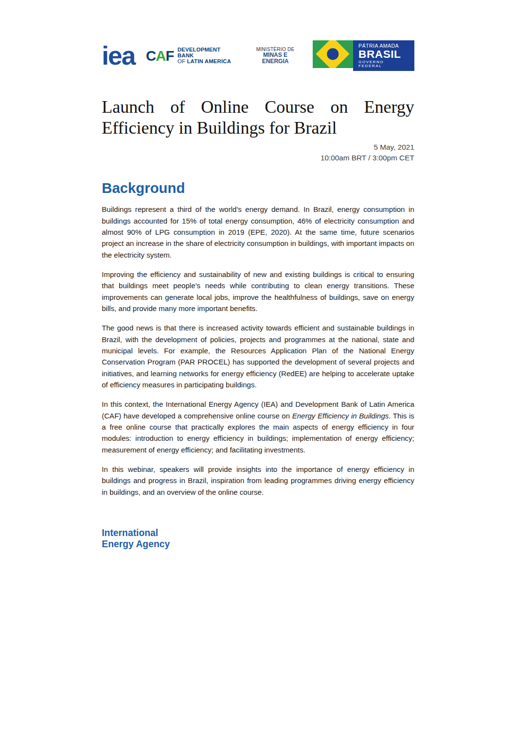iea
CAF
DEVELOPMENT BANK
OF LATIN AMERICA
MINISTÉRIO DE
MINAS E ENERGIA
PÁTRIA AMADA
BRASIL
GOVERNO FEDERAL
Launch of Online Course on Energy Efficiency in Buildings for Brazil
5 May, 2021
10:00am BRT / 3:00pm CET
Background
Buildings represent a third of the world's energy demand. In Brazil, energy consumption in buildings accounted for 15% of total energy consumption, 46% of electricity consumption and almost 90% of LPG consumption in 2019 (EPE, 2020). At the same time, future scenarios project an increase in the share of electricity consumption in buildings, with important impacts on the electricity system.
Improving the efficiency and sustainability of new and existing buildings is critical to ensuring that buildings meet people’s needs while contributing to clean energy transitions. These improvements can generate local jobs, improve the healthfulness of buildings, save on energy bills, and provide many more important benefits.
The good news is that there is increased activity towards efficient and sustainable buildings in Brazil, with the development of policies, projects and programmes at the national, state and municipal levels. For example, the Resources Application Plan of the National Energy Conservation Program (PAR PROCEL) has supported the development of several projects and initiatives, and learning networks for energy efficiency (RedEE) are helping to accelerate uptake of efficiency measures in participating buildings.
In this context, the International Energy Agency (IEA) and Development Bank of Latin America (CAF) have developed a comprehensive online course on Energy Efficiency in Buildings. This is a free online course that practically explores the main aspects of energy efficiency in four modules: introduction to energy efficiency in buildings; implementation of energy efficiency; measurement of energy efficiency; and facilitating investments.
In this webinar, speakers will provide insights into the importance of energy efficiency in buildings and progress in Brazil, inspiration from leading programmes driving energy efficiency in buildings, and an overview of the online course.
International
Energy Agency